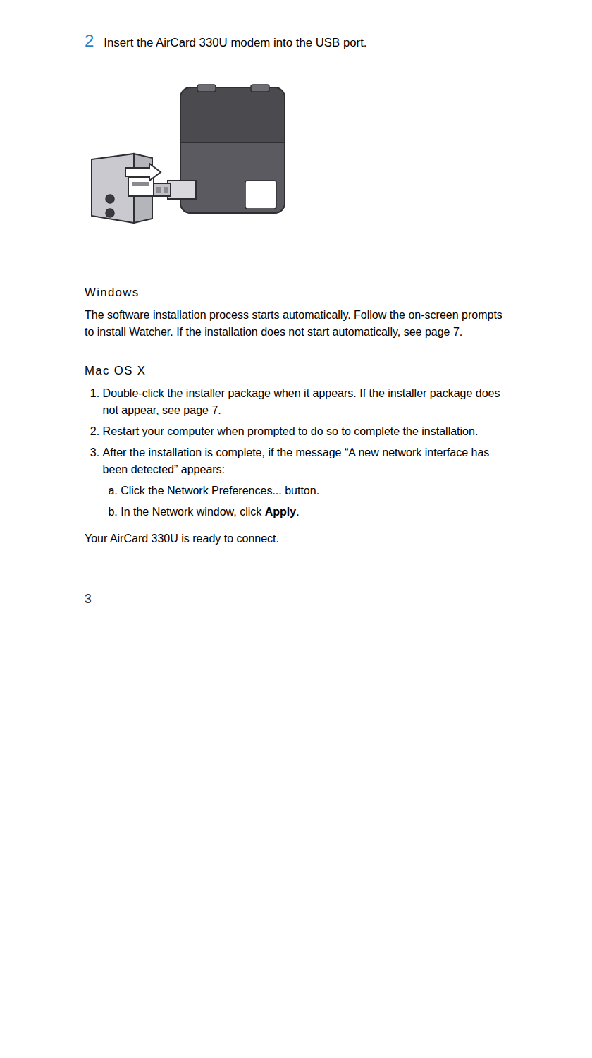2 Insert the AirCard 330U modem into the USB port.
Windows
The software installation process starts automatically. Follow the on-screen prompts to install Watcher. If the installation does not start automatically, see page 7.
Mac OS X
Double-click the installer package when it appears. If the installer package does not appear, see page 7.
Restart your computer when prompted to do so to complete the installation.
After the installation is complete, if the message “A new network interface has been detected” appears:
Click the Network Preferences... button.
In the Network window, click Apply.
Your AirCard 330U is ready to connect.
3